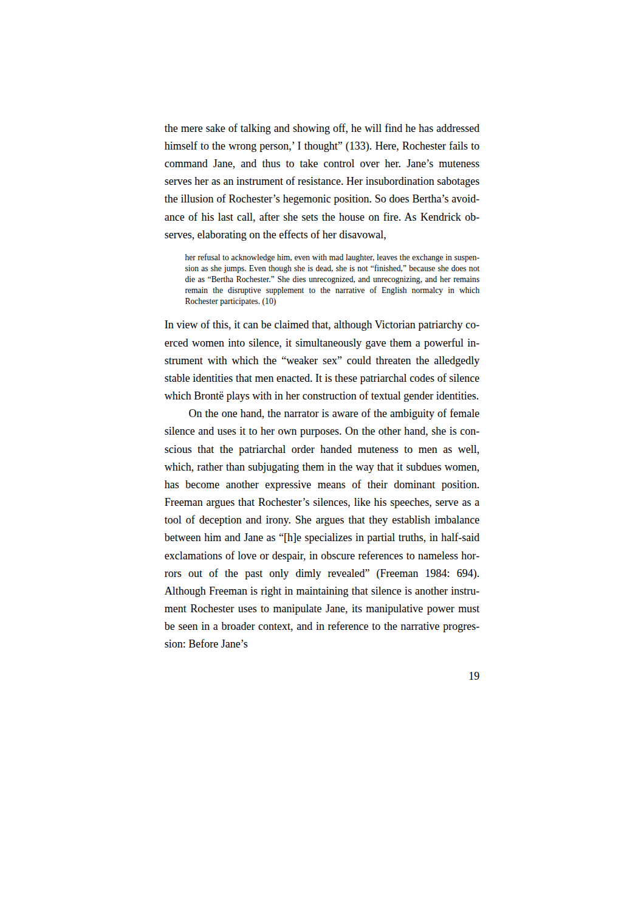the mere sake of talking and showing off, he will find he has addressed himself to the wrong person,’ I thought” (133). Here, Rochester fails to command Jane, and thus to take control over her. Jane’s muteness serves her as an instrument of resistance. Her insubordination sabotages the illusion of Rochester’s hegemonic position. So does Bertha’s avoidance of his last call, after she sets the house on fire. As Kendrick observes, elaborating on the effects of her disavowal,
her refusal to acknowledge him, even with mad laughter, leaves the exchange in suspension as she jumps. Even though she is dead, she is not “finished,” because she does not die as “Bertha Rochester.” She dies unrecognized, and unrecognizing, and her remains remain the disruptive supplement to the narrative of English normalcy in which Rochester participates. (10)
In view of this, it can be claimed that, although Victorian patriarchy coerced women into silence, it simultaneously gave them a powerful instrument with which the “weaker sex” could threaten the alledgedly stable identities that men enacted. It is these patriarchal codes of silence which Brontë plays with in her construction of textual gender identities.
On the one hand, the narrator is aware of the ambiguity of female silence and uses it to her own purposes. On the other hand, she is conscious that the patriarchal order handed muteness to men as well, which, rather than subjugating them in the way that it subdues women, has become another expressive means of their dominant position. Freeman argues that Rochester’s silences, like his speeches, serve as a tool of deception and irony. She argues that they establish imbalance between him and Jane as “[h]e specializes in partial truths, in half-said exclamations of love or despair, in obscure references to nameless horrors out of the past only dimly revealed” (Freeman 1984: 694). Although Freeman is right in maintaining that silence is another instrument Rochester uses to manipulate Jane, its manipulative power must be seen in a broader context, and in reference to the narrative progression: Before Jane’s
19